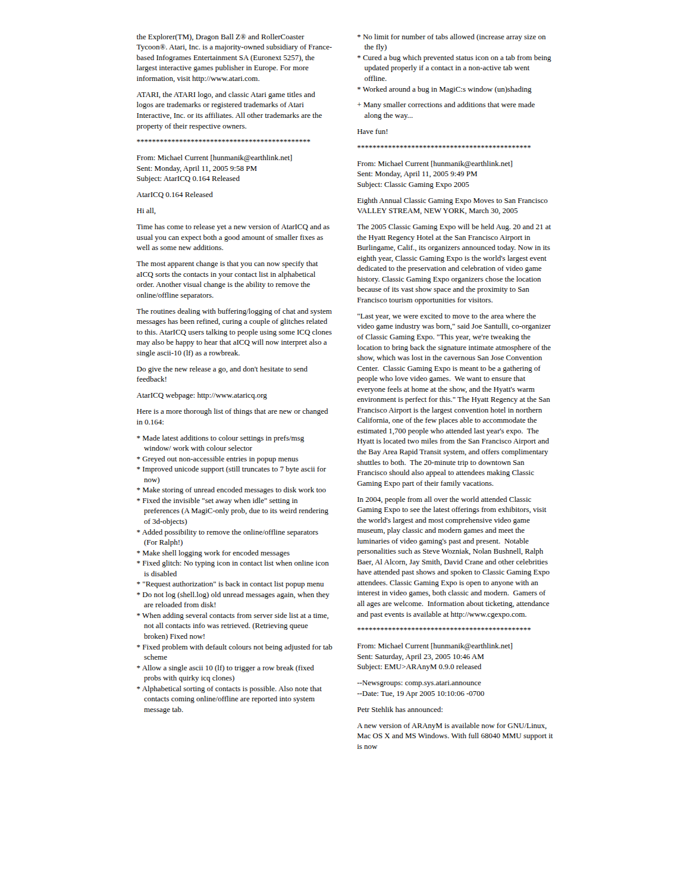the Explorer(TM), Dragon Ball Z® and RollerCoaster Tycoon®. Atari, Inc. is a majority-owned subsidiary of France-based Infogrames Entertainment SA (Euronext 5257), the largest interactive games publisher in Europe. For more information, visit http://www.atari.com.
ATARI, the ATARI logo, and classic Atari game titles and logos are trademarks or registered trademarks of Atari Interactive, Inc. or its affiliates. All other trademarks are the property of their respective owners.
*********************************************
From: Michael Current [hunmanik@earthlink.net]
Sent: Monday, April 11, 2005 9:58 PM
Subject: AtarICQ 0.164 Released
AtarICQ 0.164 Released
Hi all,
Time has come to release yet a new version of AtarICQ and as usual you can expect both a good amount of smaller fixes as well as some new additions.
The most apparent change is that you can now specify that aICQ sorts the contacts in your contact list in alphabetical order. Another visual change is the ability to remove the online/offline separators.
The routines dealing with buffering/logging of chat and system messages has been refined, curing a couple of glitches related to this. AtarICQ users talking to people using some ICQ clones may also be happy to hear that aICQ will now interpret also a single ascii-10 (lf) as a rowbreak.
Do give the new release a go, and don't hesitate to send feedback!
AtarICQ webpage: http://www.ataricq.org
Here is a more thorough list of things that are new or changed in 0.164:
* Made latest additions to colour settings in prefs/msg window/ work with colour selector
* Greyed out non-accessible entries in popup menus
* Improved unicode support (still truncates to 7 byte ascii for now)
* Make storing of unread encoded messages to disk work too
* Fixed the invisible "set away when idle" setting in preferences (A MagiC-only prob, due to its weird rendering of 3d-objects)
* Added possibility to remove the online/offline separators (For Ralph!)
* Make shell logging work for encoded messages
* Fixed glitch: No typing icon in contact list when online icon is disabled
* "Request authorization" is back in contact list popup menu
* Do not log (shell.log) old unread messages again, when they are reloaded from disk!
* When adding several contacts from server side list at a time, not all contacts info was retrieved. (Retrieving queue broken) Fixed now!
* Fixed problem with default colours not being adjusted for tab scheme
* Allow a single ascii 10 (lf) to trigger a row break (fixed probs with quirky icq clones)
* Alphabetical sorting of contacts is possible. Also note that contacts coming online/offline are reported into system message tab.
* No limit for number of tabs allowed (increase array size on the fly)
* Cured a bug which prevented status icon on a tab from being updated properly if a contact in a non-active tab went offline.
* Worked around a bug in MagiC:s window (un)shading
+ Many smaller corrections and additions that were made along the way...
Have fun!
*********************************************
From: Michael Current [hunmanik@earthlink.net]
Sent: Monday, April 11, 2005 9:49 PM
Subject: Classic Gaming Expo 2005
Eighth Annual Classic Gaming Expo Moves to San Francisco
VALLEY STREAM, NEW YORK, March 30, 2005
The 2005 Classic Gaming Expo will be held Aug. 20 and 21 at the Hyatt Regency Hotel at the San Francisco Airport in Burlingame, Calif., its organizers announced today. Now in its eighth year, Classic Gaming Expo is the world's largest event dedicated to the preservation and celebration of video game history. Classic Gaming Expo organizers chose the location because of its vast show space and the proximity to San Francisco tourism opportunities for visitors.
"Last year, we were excited to move to the area where the video game industry was born," said Joe Santulli, co-organizer of Classic Gaming Expo. "This year, we're tweaking the location to bring back the signature intimate atmosphere of the show, which was lost in the cavernous San Jose Convention Center. Classic Gaming Expo is meant to be a gathering of people who love video games. We want to ensure that everyone feels at home at the show, and the Hyatt's warm environment is perfect for this." The Hyatt Regency at the San Francisco Airport is the largest convention hotel in northern California, one of the few places able to accommodate the estimated 1,700 people who attended last year's expo. The Hyatt is located two miles from the San Francisco Airport and the Bay Area Rapid Transit system, and offers complimentary shuttles to both. The 20-minute trip to downtown San Francisco should also appeal to attendees making Classic Gaming Expo part of their family vacations.
In 2004, people from all over the world attended Classic Gaming Expo to see the latest offerings from exhibitors, visit the world's largest and most comprehensive video game museum, play classic and modern games and meet the luminaries of video gaming's past and present. Notable personalities such as Steve Wozniak, Nolan Bushnell, Ralph Baer, Al Alcorn, Jay Smith, David Crane and other celebrities have attended past shows and spoken to Classic Gaming Expo attendees. Classic Gaming Expo is open to anyone with an interest in video games, both classic and modern. Gamers of all ages are welcome. Information about ticketing, attendance and past events is available at http://www.cgexpo.com.
*********************************************
From: Michael Current [hunmanik@earthlink.net]
Sent: Saturday, April 23, 2005 10:46 AM
Subject: EMU>ARAnyM 0.9.0 released
--Newsgroups: comp.sys.atari.announce
--Date: Tue, 19 Apr 2005 10:10:06 -0700
Petr Stehlik has announced:
A new version of ARAnyM is available now for GNU/Linux, Mac OS X and MS Windows. With full 68040 MMU support it is now